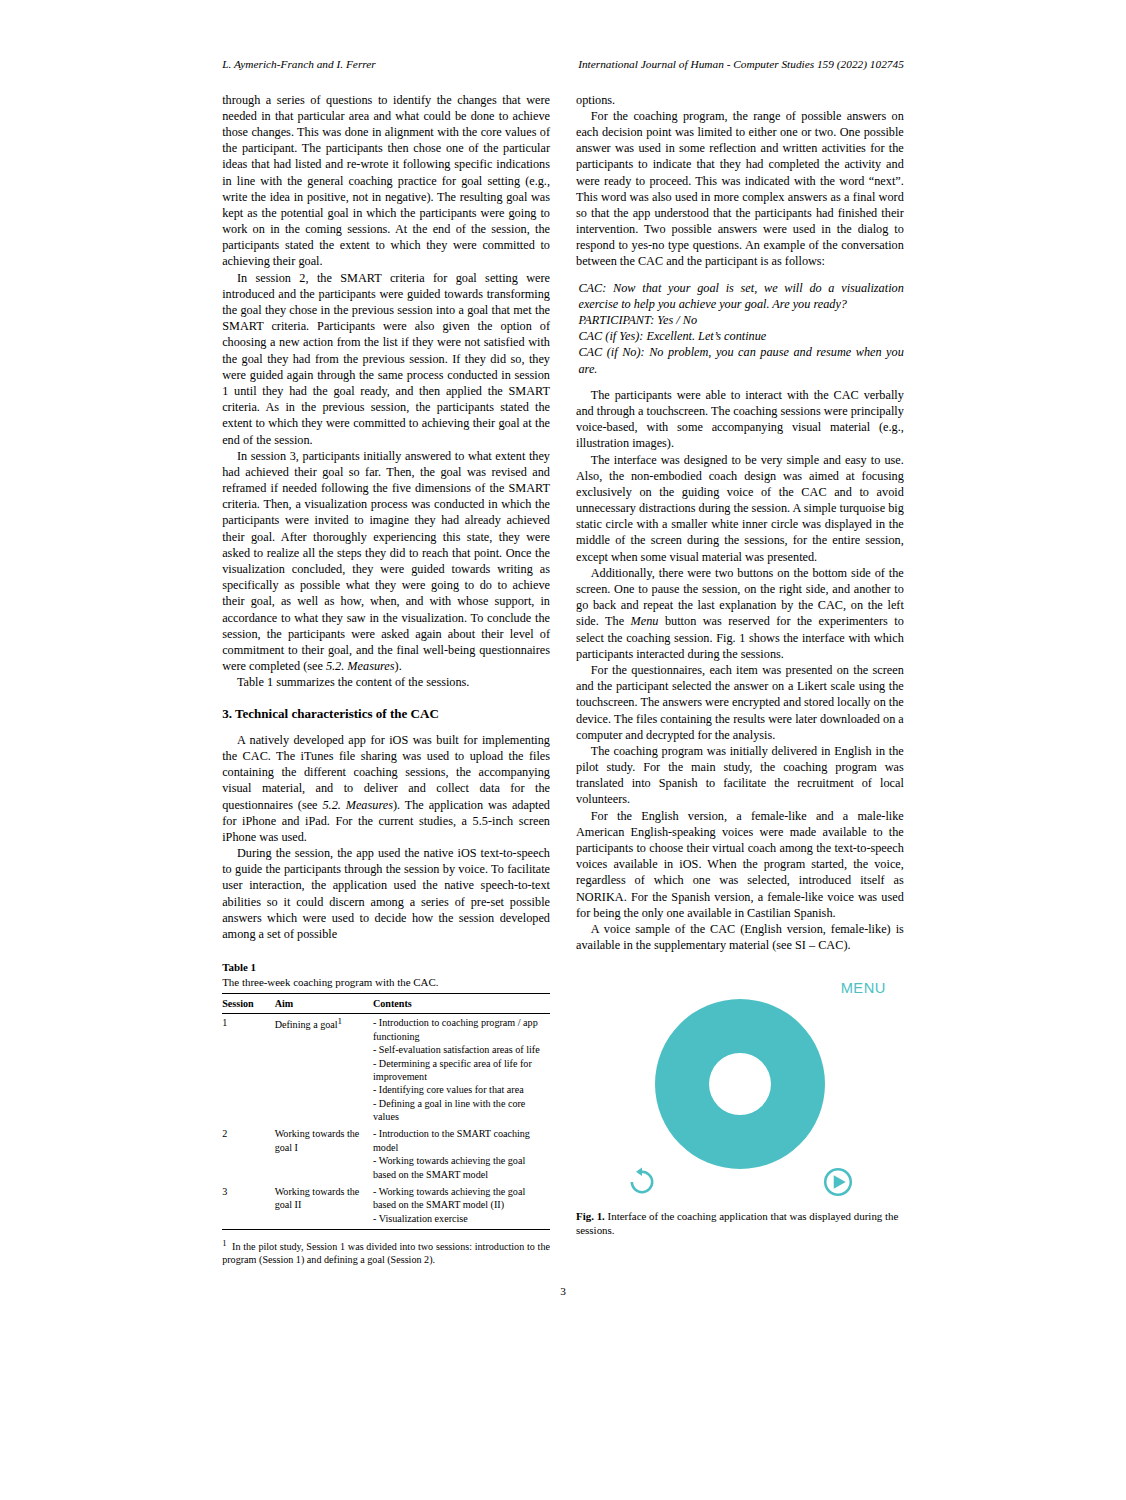L. Aymerich-Franch and I. Ferrer
International Journal of Human - Computer Studies 159 (2022) 102745
through a series of questions to identify the changes that were needed in that particular area and what could be done to achieve those changes. This was done in alignment with the core values of the participant. The participants then chose one of the particular ideas that had listed and re-wrote it following specific indications in line with the general coaching practice for goal setting (e.g., write the idea in positive, not in negative). The resulting goal was kept as the potential goal in which the participants were going to work on in the coming sessions. At the end of the session, the participants stated the extent to which they were committed to achieving their goal.
In session 2, the SMART criteria for goal setting were introduced and the participants were guided towards transforming the goal they chose in the previous session into a goal that met the SMART criteria. Participants were also given the option of choosing a new action from the list if they were not satisfied with the goal they had from the previous session. If they did so, they were guided again through the same process conducted in session 1 until they had the goal ready, and then applied the SMART criteria. As in the previous session, the participants stated the extent to which they were committed to achieving their goal at the end of the session.
In session 3, participants initially answered to what extent they had achieved their goal so far. Then, the goal was revised and reframed if needed following the five dimensions of the SMART criteria. Then, a visualization process was conducted in which the participants were invited to imagine they had already achieved their goal. After thoroughly experiencing this state, they were asked to realize all the steps they did to reach that point. Once the visualization concluded, they were guided towards writing as specifically as possible what they were going to do to achieve their goal, as well as how, when, and with whose support, in accordance to what they saw in the visualization. To conclude the session, the participants were asked again about their level of commitment to their goal, and the final well-being questionnaires were completed (see 5.2. Measures).
Table 1 summarizes the content of the sessions.
3. Technical characteristics of the CAC
A natively developed app for iOS was built for implementing the CAC. The iTunes file sharing was used to upload the files containing the different coaching sessions, the accompanying visual material, and to deliver and collect data for the questionnaires (see 5.2. Measures). The application was adapted for iPhone and iPad. For the current studies, a 5.5-inch screen iPhone was used.
During the session, the app used the native iOS text-to-speech to guide the participants through the session by voice. To facilitate user interaction, the application used the native speech-to-text abilities so it could discern among a series of pre-set possible answers which were used to decide how the session developed among a set of possible
Table 1
The three-week coaching program with the CAC.
| Session | Aim | Contents |
| --- | --- | --- |
| 1 | Defining a goal 1 | - Introduction to coaching program / app functioning - Self-evaluation satisfaction areas of life - Determining a specific area of life for improvement - Identifying core values for that area - Defining a goal in line with the core values |
| 2 | Working towards the goal I | - Introduction to the SMART coaching model - Working towards achieving the goal based on the SMART model |
| 3 | Working towards the goal II | - Working towards achieving the goal based on the SMART model (II) - Visualization exercise |
1 In the pilot study, Session 1 was divided into two sessions: introduction to the program (Session 1) and defining a goal (Session 2).
options.
For the coaching program, the range of possible answers on each decision point was limited to either one or two. One possible answer was used in some reflection and written activities for the participants to indicate that they had completed the activity and were ready to proceed. This was indicated with the word “next”. This word was also used in more complex answers as a final word so that the app understood that the participants had finished their intervention. Two possible answers were used in the dialog to respond to yes-no type questions. An example of the conversation between the CAC and the participant is as follows:
CAC: Now that your goal is set, we will do a visualization exercise to help you achieve your goal. Are you ready?
PARTICIPANT: Yes / No
CAC (if Yes): Excellent. Let’s continue
CAC (if No): No problem, you can pause and resume when you are.
The participants were able to interact with the CAC verbally and through a touchscreen. The coaching sessions were principally voice-based, with some accompanying visual material (e.g., illustration images).
The interface was designed to be very simple and easy to use. Also, the non-embodied coach design was aimed at focusing exclusively on the guiding voice of the CAC and to avoid unnecessary distractions during the session. A simple turquoise big static circle with a smaller white inner circle was displayed in the middle of the screen during the sessions, for the entire session, except when some visual material was presented.
Additionally, there were two buttons on the bottom side of the screen. One to pause the session, on the right side, and another to go back and repeat the last explanation by the CAC, on the left side. The Menu button was reserved for the experimenters to select the coaching session. Fig. 1 shows the interface with which participants interacted during the sessions.
For the questionnaires, each item was presented on the screen and the participant selected the answer on a Likert scale using the touchscreen. The answers were encrypted and stored locally on the device. The files containing the results were later downloaded on a computer and decrypted for the analysis.
The coaching program was initially delivered in English in the pilot study. For the main study, the coaching program was translated into Spanish to facilitate the recruitment of local volunteers.
For the English version, a female-like and a male-like American English-speaking voices were made available to the participants to choose their virtual coach among the text-to-speech voices available in iOS. When the program started, the voice, regardless of which one was selected, introduced itself as NORIKA. For the Spanish version, a female-like voice was used for being the only one available in Castilian Spanish.
A voice sample of the CAC (English version, female-like) is available in the supplementary material (see SI – CAC).
MENU
Fig. 1. Interface of the coaching application that was displayed during the sessions.
3